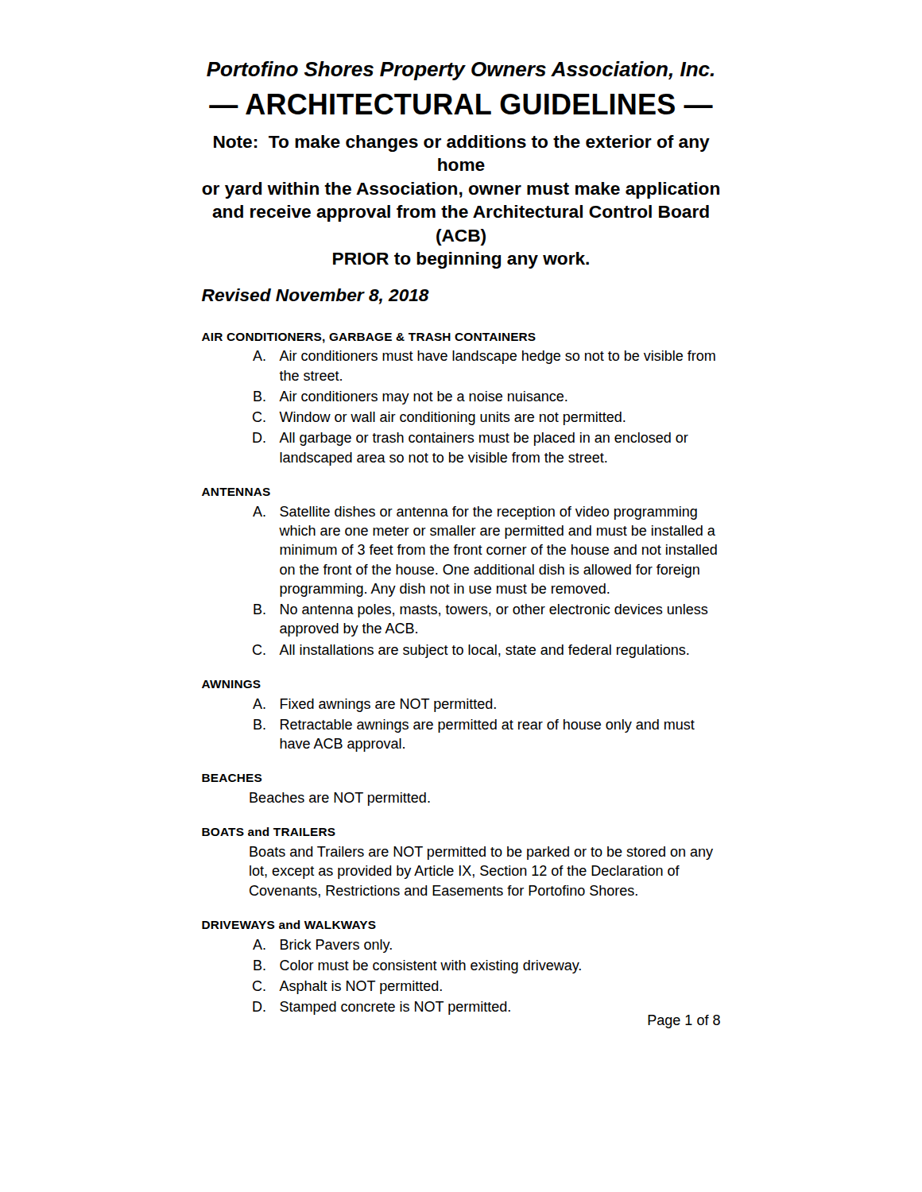Portofino Shores Property Owners Association, Inc.
— ARCHITECTURAL GUIDELINES —
Note: To make changes or additions to the exterior of any home
or yard within the Association, owner must make application
and receive approval from the Architectural Control Board (ACB)
PRIOR to beginning any work.
Revised November 8, 2018
AIR CONDITIONERS, GARBAGE & TRASH CONTAINERS
Air conditioners must have landscape hedge so not to be visible from the street.
Air conditioners may not be a noise nuisance.
Window or wall air conditioning units are not permitted.
All garbage or trash containers must be placed in an enclosed or landscaped area so not to be visible from the street.
ANTENNAS
Satellite dishes or antenna for the reception of video programming which are one meter or smaller are permitted and must be installed a minimum of 3 feet from the front corner of the house and not installed on the front of the house. One additional dish is allowed for foreign programming. Any dish not in use must be removed.
No antenna poles, masts, towers, or other electronic devices unless approved by the ACB.
All installations are subject to local, state and federal regulations.
AWNINGS
Fixed awnings are NOT permitted.
Retractable awnings are permitted at rear of house only and must have ACB approval.
BEACHES
Beaches are NOT permitted.
BOATS and TRAILERS
Boats and Trailers are NOT permitted to be parked or to be stored on any lot, except as provided by Article IX, Section 12 of the Declaration of Covenants, Restrictions and Easements for Portofino Shores.
DRIVEWAYS and WALKWAYS
Brick Pavers only.
Color must be consistent with existing driveway.
Asphalt is NOT permitted.
Stamped concrete is NOT permitted.
Page 1 of 8